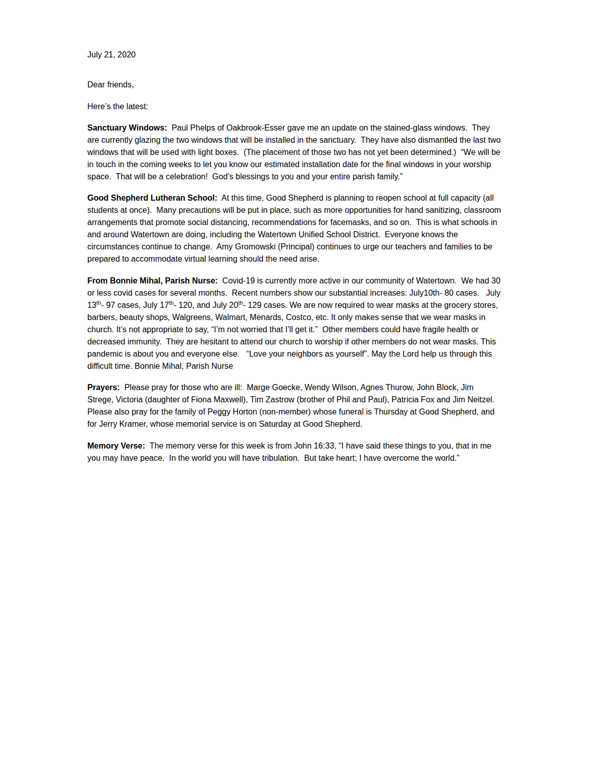July 21, 2020
Dear friends,
Here’s the latest:
Sanctuary Windows: Paul Phelps of Oakbrook-Esser gave me an update on the stained-glass windows. They are currently glazing the two windows that will be installed in the sanctuary. They have also dismantled the last two windows that will be used with light boxes. (The placement of those two has not yet been determined.) “We will be in touch in the coming weeks to let you know our estimated installation date for the final windows in your worship space. That will be a celebration! God’s blessings to you and your entire parish family.”
Good Shepherd Lutheran School: At this time, Good Shepherd is planning to reopen school at full capacity (all students at once). Many precautions will be put in place, such as more opportunities for hand sanitizing, classroom arrangements that promote social distancing, recommendations for facemasks, and so on. This is what schools in and around Watertown are doing, including the Watertown Unified School District. Everyone knows the circumstances continue to change. Amy Gromowski (Principal) continues to urge our teachers and families to be prepared to accommodate virtual learning should the need arise.
From Bonnie Mihal, Parish Nurse: Covid-19 is currently more active in our community of Watertown. We had 30 or less covid cases for several months. Recent numbers show our substantial increases: July10th- 80 cases. July 13th- 97 cases, July 17th- 120, and July 20th- 129 cases. We are now required to wear masks at the grocery stores, barbers, beauty shops, Walgreens, Walmart, Menards, Costco, etc. It only makes sense that we wear masks in church. It’s not appropriate to say, “I’m not worried that I’ll get it.” Other members could have fragile health or decreased immunity. They are hesitant to attend our church to worship if other members do not wear masks. This pandemic is about you and everyone else. “Love your neighbors as yourself”. May the Lord help us through this difficult time. Bonnie Mihal, Parish Nurse
Prayers: Please pray for those who are ill: Marge Goecke, Wendy Wilson, Agnes Thurow, John Block, Jim Strege, Victoria (daughter of Fiona Maxwell), Tim Zastrow (brother of Phil and Paul), Patricia Fox and Jim Neitzel. Please also pray for the family of Peggy Horton (non-member) whose funeral is Thursday at Good Shepherd, and for Jerry Kramer, whose memorial service is on Saturday at Good Shepherd.
Memory Verse: The memory verse for this week is from John 16:33, “I have said these things to you, that in me you may have peace. In the world you will have tribulation. But take heart; I have overcome the world.”